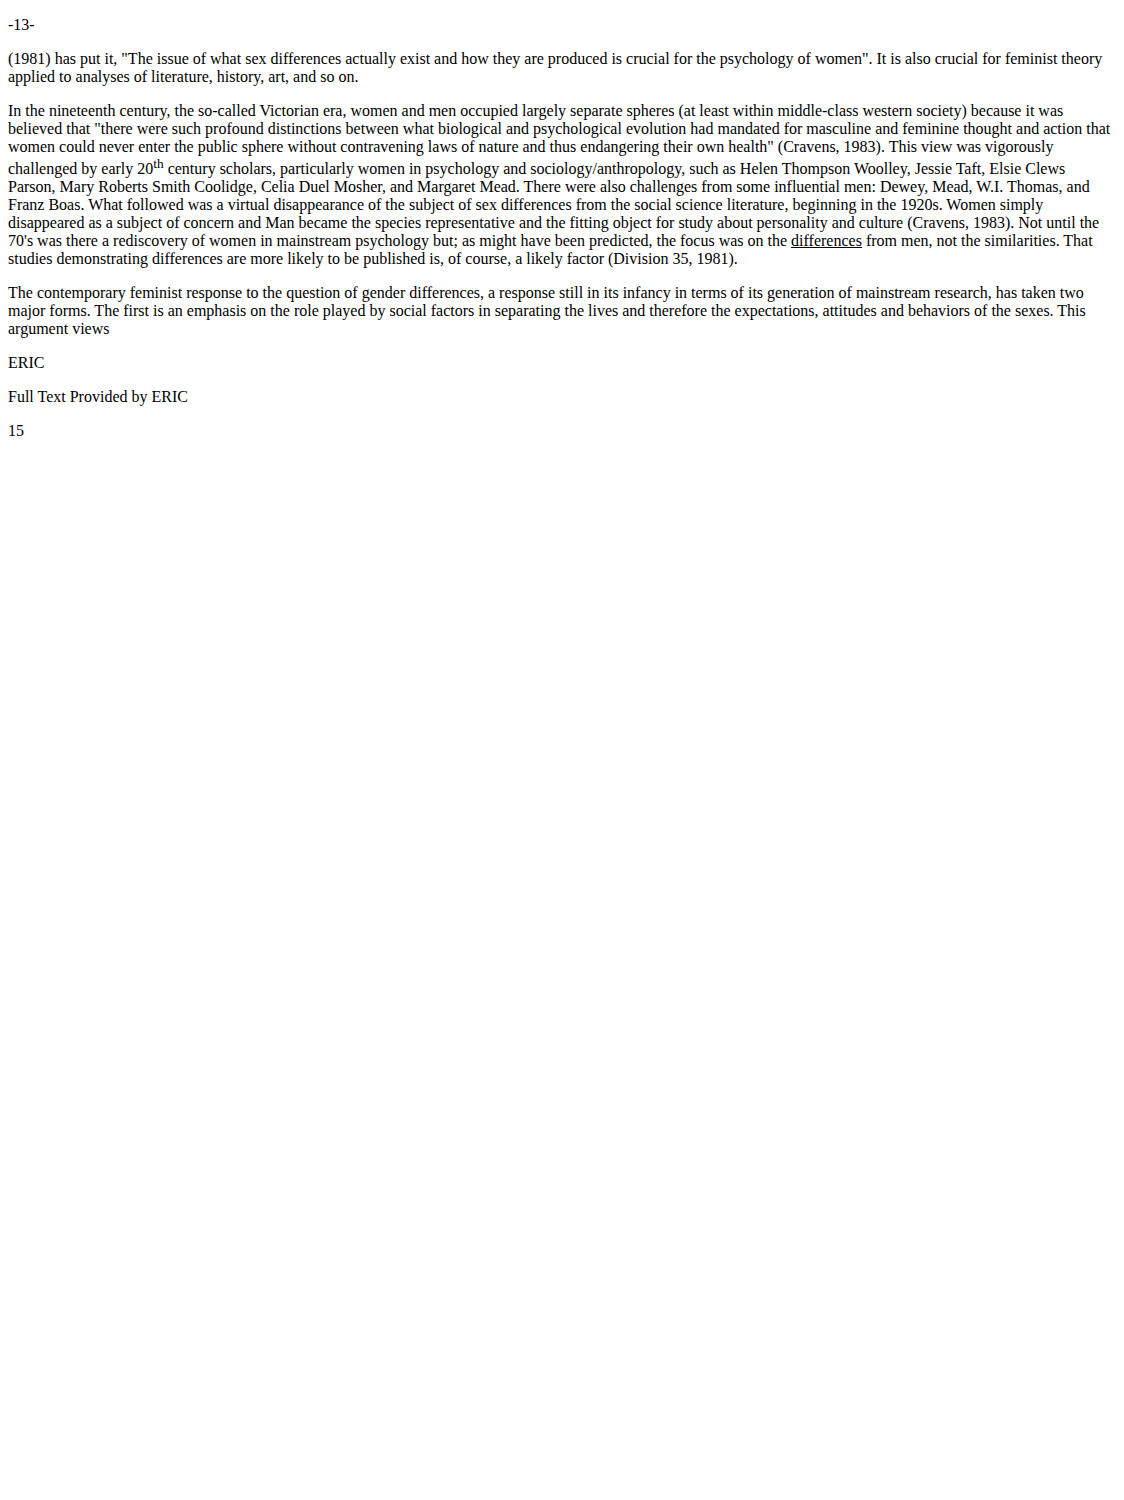-13-
(1981) has put it, "The issue of what sex differences actually exist and how they are produced is crucial for the psychology of women". It is also crucial for feminist theory applied to analyses of literature, history, art, and so on.
In the nineteenth century, the so-called Victorian era, women and men occupied largely separate spheres (at least within middle-class western society) because it was believed that "there were such profound distinctions between what biological and psychological evolution had mandated for masculine and feminine thought and action that women could never enter the public sphere without contravening laws of nature and thus endangering their own health" (Cravens, 1983). This view was vigorously challenged by early 20th century scholars, particularly women in psychology and sociology/anthropology, such as Helen Thompson Woolley, Jessie Taft, Elsie Clews Parson, Mary Roberts Smith Coolidge, Celia Duel Mosher, and Margaret Mead. There were also challenges from some influential men: Dewey, Mead, W.I. Thomas, and Franz Boas. What followed was a virtual disappearance of the subject of sex differences from the social science literature, beginning in the 1920s. Women simply disappeared as a subject of concern and Man became the species representative and the fitting object for study about personality and culture (Cravens, 1983). Not until the 70's was there a rediscovery of women in mainstream psychology but; as might have been predicted, the focus was on the differences from men, not the similarities. That studies demonstrating differences are more likely to be published is, of course, a likely factor (Division 35, 1981).
The contemporary feminist response to the question of gender differences, a response still in its infancy in terms of its generation of mainstream research, has taken two major forms. The first is an emphasis on the role played by social factors in separating the lives and therefore the expectations, attitudes and behaviors of the sexes. This argument views
ERIC
Full Text Provided by ERIC
15